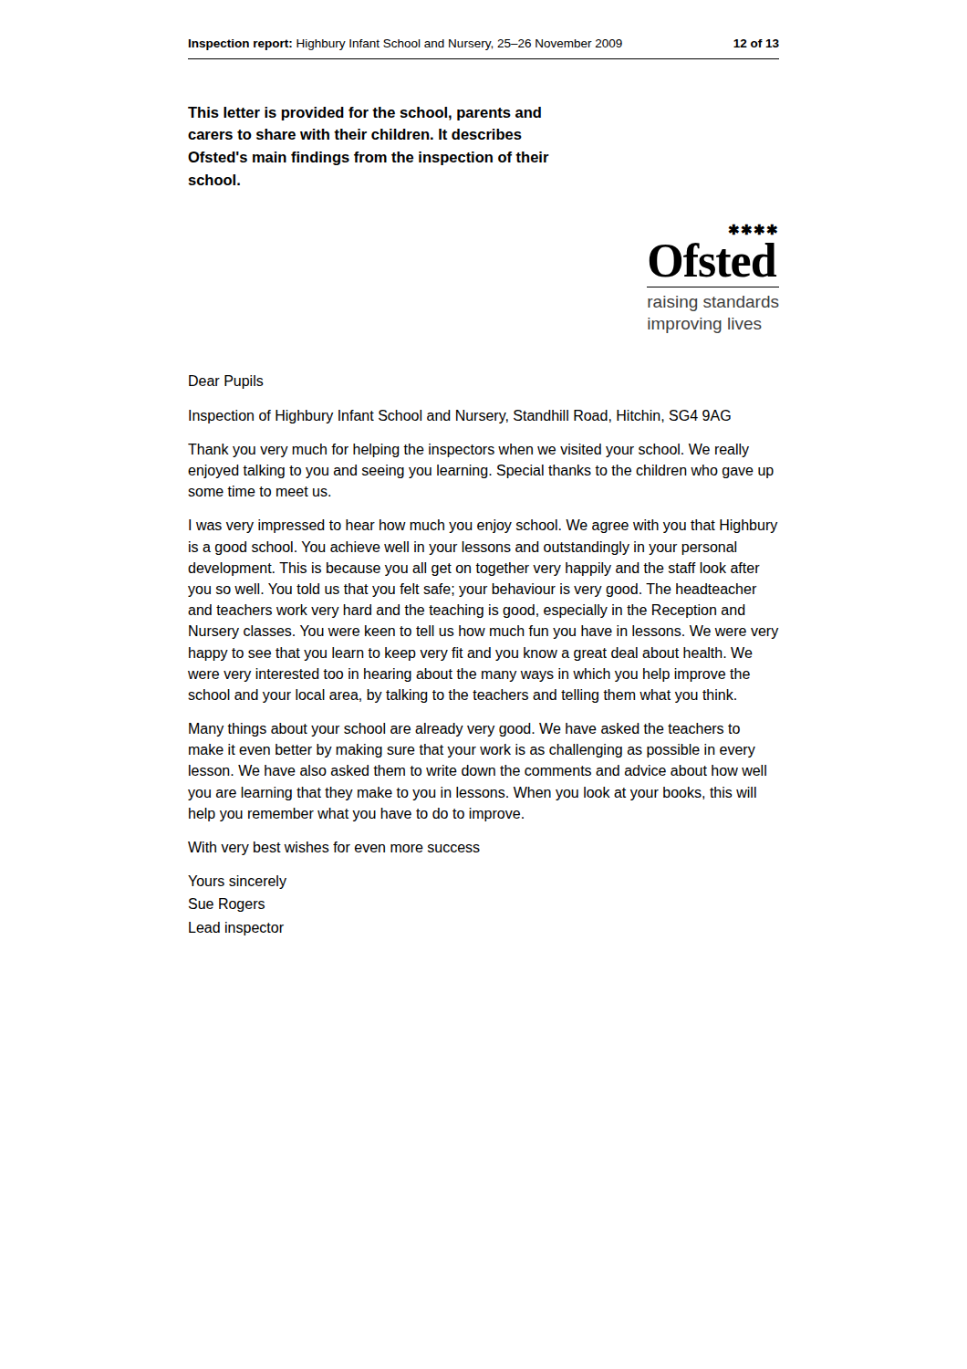Inspection report: Highbury Infant School and Nursery, 25–26 November 2009
12 of 13
This letter is provided for the school, parents and carers to share with their children. It describes Ofsted's main findings from the inspection of their school.
✱✱✱✱
Ofsted
raising standards
improving lives
Dear Pupils
Inspection of Highbury Infant School and Nursery, Standhill Road, Hitchin, SG4 9AG
Thank you very much for helping the inspectors when we visited your school. We really enjoyed talking to you and seeing you learning. Special thanks to the children who gave up some time to meet us.
I was very impressed to hear how much you enjoy school. We agree with you that Highbury is a good school. You achieve well in your lessons and outstandingly in your personal development. This is because you all get on together very happily and the staff look after you so well. You told us that you felt safe; your behaviour is very good. The headteacher and teachers work very hard and the teaching is good, especially in the Reception and Nursery classes. You were keen to tell us how much fun you have in lessons. We were very happy to see that you learn to keep very fit and you know a great deal about health. We were very interested too in hearing about the many ways in which you help improve the school and your local area, by talking to the teachers and telling them what you think.
Many things about your school are already very good. We have asked the teachers to make it even better by making sure that your work is as challenging as possible in every lesson. We have also asked them to write down the comments and advice about how well you are learning that they make to you in lessons. When you look at your books, this will help you remember what you have to do to improve.
With very best wishes for even more success
Yours sincerely
Sue Rogers
Lead inspector